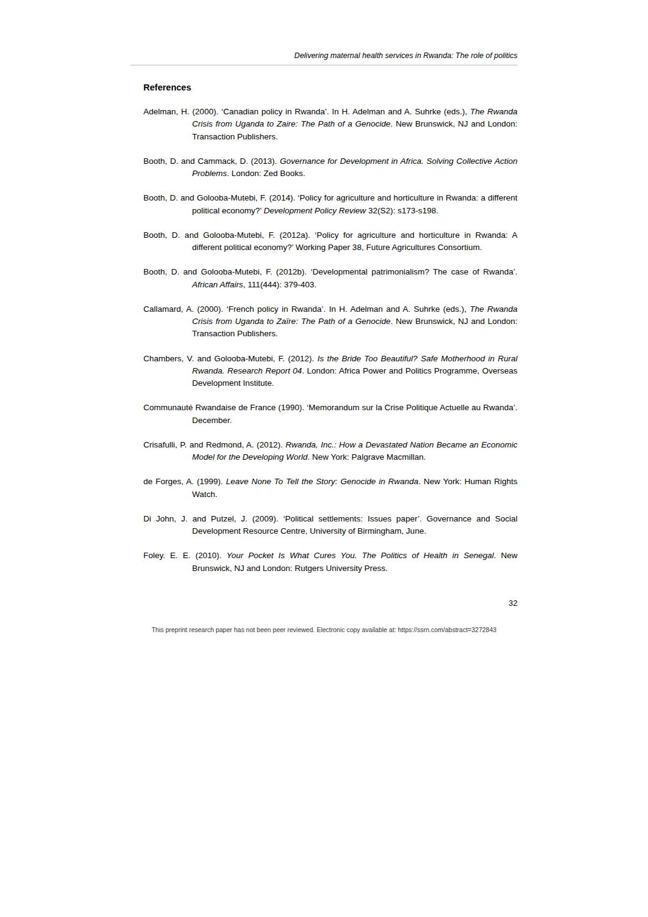Delivering maternal health services in Rwanda: The role of politics
References
Adelman, H. (2000). ‘Canadian policy in Rwanda’. In H. Adelman and A. Suhrke (eds.), The Rwanda Crisis from Uganda to Zaire: The Path of a Genocide. New Brunswick, NJ and London: Transaction Publishers.
Booth, D. and Cammack, D. (2013). Governance for Development in Africa. Solving Collective Action Problems. London: Zed Books.
Booth, D. and Golooba-Mutebi, F. (2014). ‘Policy for agriculture and horticulture in Rwanda: a different political economy?’ Development Policy Review 32(S2): s173-s198.
Booth, D. and Golooba-Mutebi, F. (2012a). ‘Policy for agriculture and horticulture in Rwanda: A different political economy?’ Working Paper 38, Future Agricultures Consortium.
Booth, D. and Golooba-Mutebi, F. (2012b). ‘Developmental patrimonialism? The case of Rwanda’. African Affairs, 111(444): 379-403.
Callamard, A. (2000). ‘French policy in Rwanda’. In H. Adelman and A. Suhrke (eds.), The Rwanda Crisis from Uganda to Zaïre: The Path of a Genocide. New Brunswick, NJ and London: Transaction Publishers.
Chambers, V. and Golooba-Mutebi, F. (2012). Is the Bride Too Beautiful? Safe Motherhood in Rural Rwanda. Research Report 04. London: Africa Power and Politics Programme, Overseas Development Institute.
Communauté Rwandaise de France (1990). ‘Memorandum sur la Crise Politique Actuelle au Rwanda’. December.
Crisafulli, P. and Redmond, A. (2012). Rwanda, Inc.: How a Devastated Nation Became an Economic Model for the Developing World. New York: Palgrave Macmillan.
de Forges, A. (1999). Leave None To Tell the Story: Genocide in Rwanda. New York: Human Rights Watch.
Di John, J. and Putzel, J. (2009). ‘Political settlements: Issues paper’. Governance and Social Development Resource Centre, University of Birmingham, June.
Foley. E. E. (2010). Your Pocket Is What Cures You. The Politics of Health in Senegal. New Brunswick, NJ and London: Rutgers University Press.
32
This preprint research paper has not been peer reviewed. Electronic copy available at: https://ssrn.com/abstract=3272843